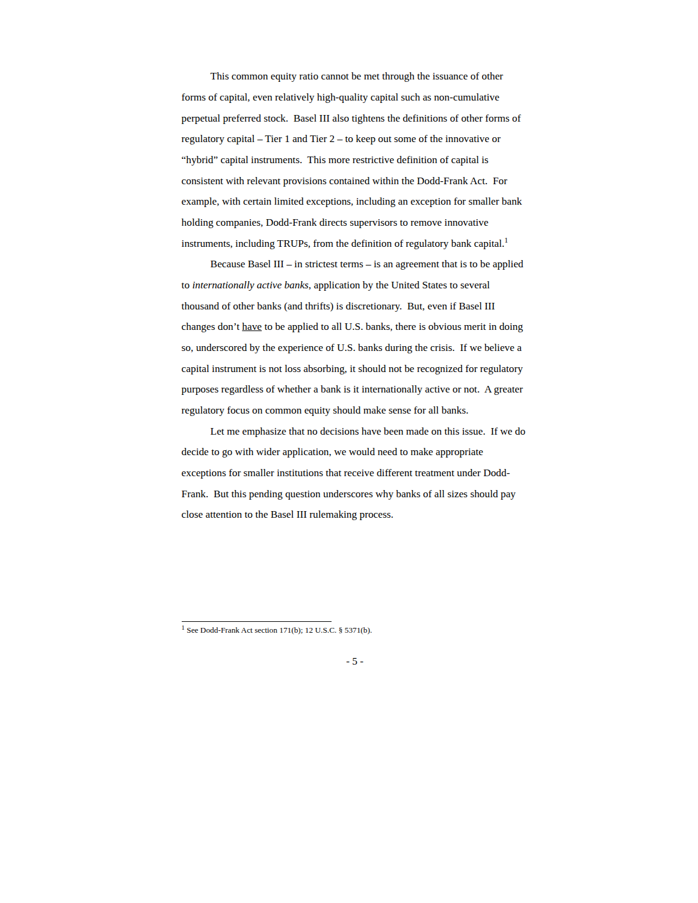This common equity ratio cannot be met through the issuance of other forms of capital, even relatively high-quality capital such as non-cumulative perpetual preferred stock. Basel III also tightens the definitions of other forms of regulatory capital – Tier 1 and Tier 2 – to keep out some of the innovative or “hybrid” capital instruments. This more restrictive definition of capital is consistent with relevant provisions contained within the Dodd-Frank Act. For example, with certain limited exceptions, including an exception for smaller bank holding companies, Dodd-Frank directs supervisors to remove innovative instruments, including TRUPs, from the definition of regulatory bank capital.1
Because Basel III – in strictest terms – is an agreement that is to be applied to internationally active banks, application by the United States to several thousand of other banks (and thrifts) is discretionary. But, even if Basel III changes don’t have to be applied to all U.S. banks, there is obvious merit in doing so, underscored by the experience of U.S. banks during the crisis. If we believe a capital instrument is not loss absorbing, it should not be recognized for regulatory purposes regardless of whether a bank is it internationally active or not. A greater regulatory focus on common equity should make sense for all banks.
Let me emphasize that no decisions have been made on this issue. If we do decide to go with wider application, we would need to make appropriate exceptions for smaller institutions that receive different treatment under Dodd-Frank. But this pending question underscores why banks of all sizes should pay close attention to the Basel III rulemaking process.
1 See Dodd-Frank Act section 171(b); 12 U.S.C. § 5371(b).
- 5 -